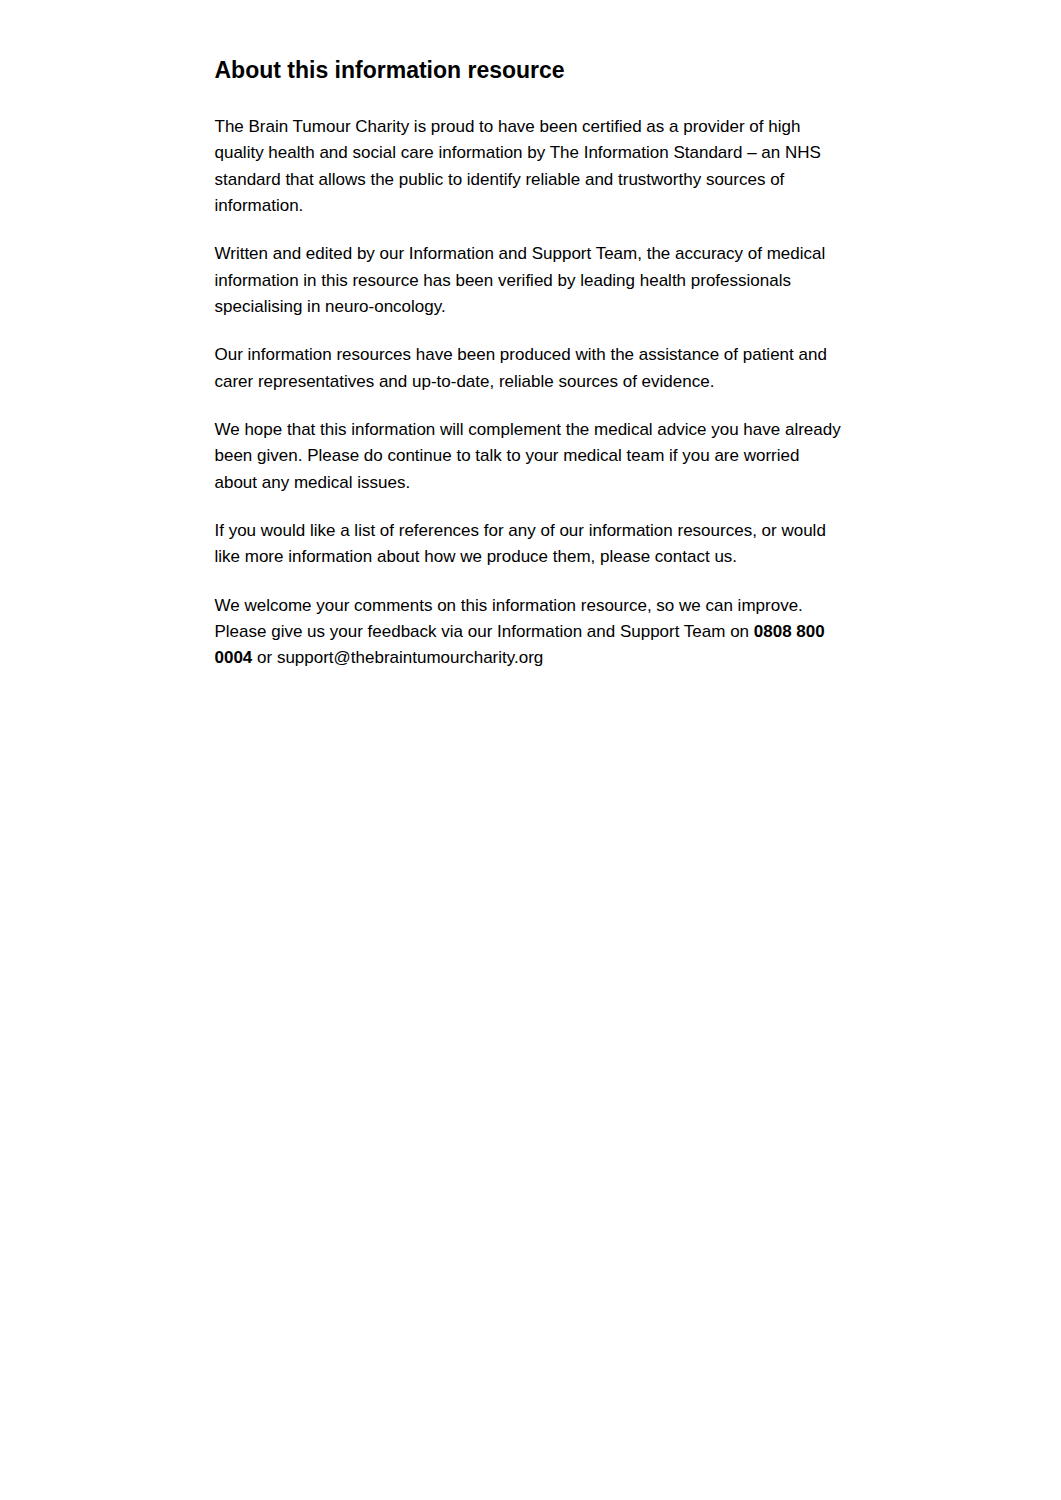About this information resource
The Brain Tumour Charity is proud to have been certified as a provider of high quality health and social care information by The Information Standard – an NHS standard that allows the public to identify reliable and trustworthy sources of information.
Written and edited by our Information and Support Team, the accuracy of medical information in this resource has been verified by leading health professionals specialising in neuro-oncology.
Our information resources have been produced with the assistance of patient and carer representatives and up-to-date, reliable sources of evidence.
We hope that this information will complement the medical advice you have already been given. Please do continue to talk to your medical team if you are worried about any medical issues.
If you would like a list of references for any of our information resources, or would like more information about how we produce them, please contact us.
We welcome your comments on this information resource, so we can improve. Please give us your feedback via our Information and Support Team on 0808 800 0004 or support@thebraintumourcharity.org